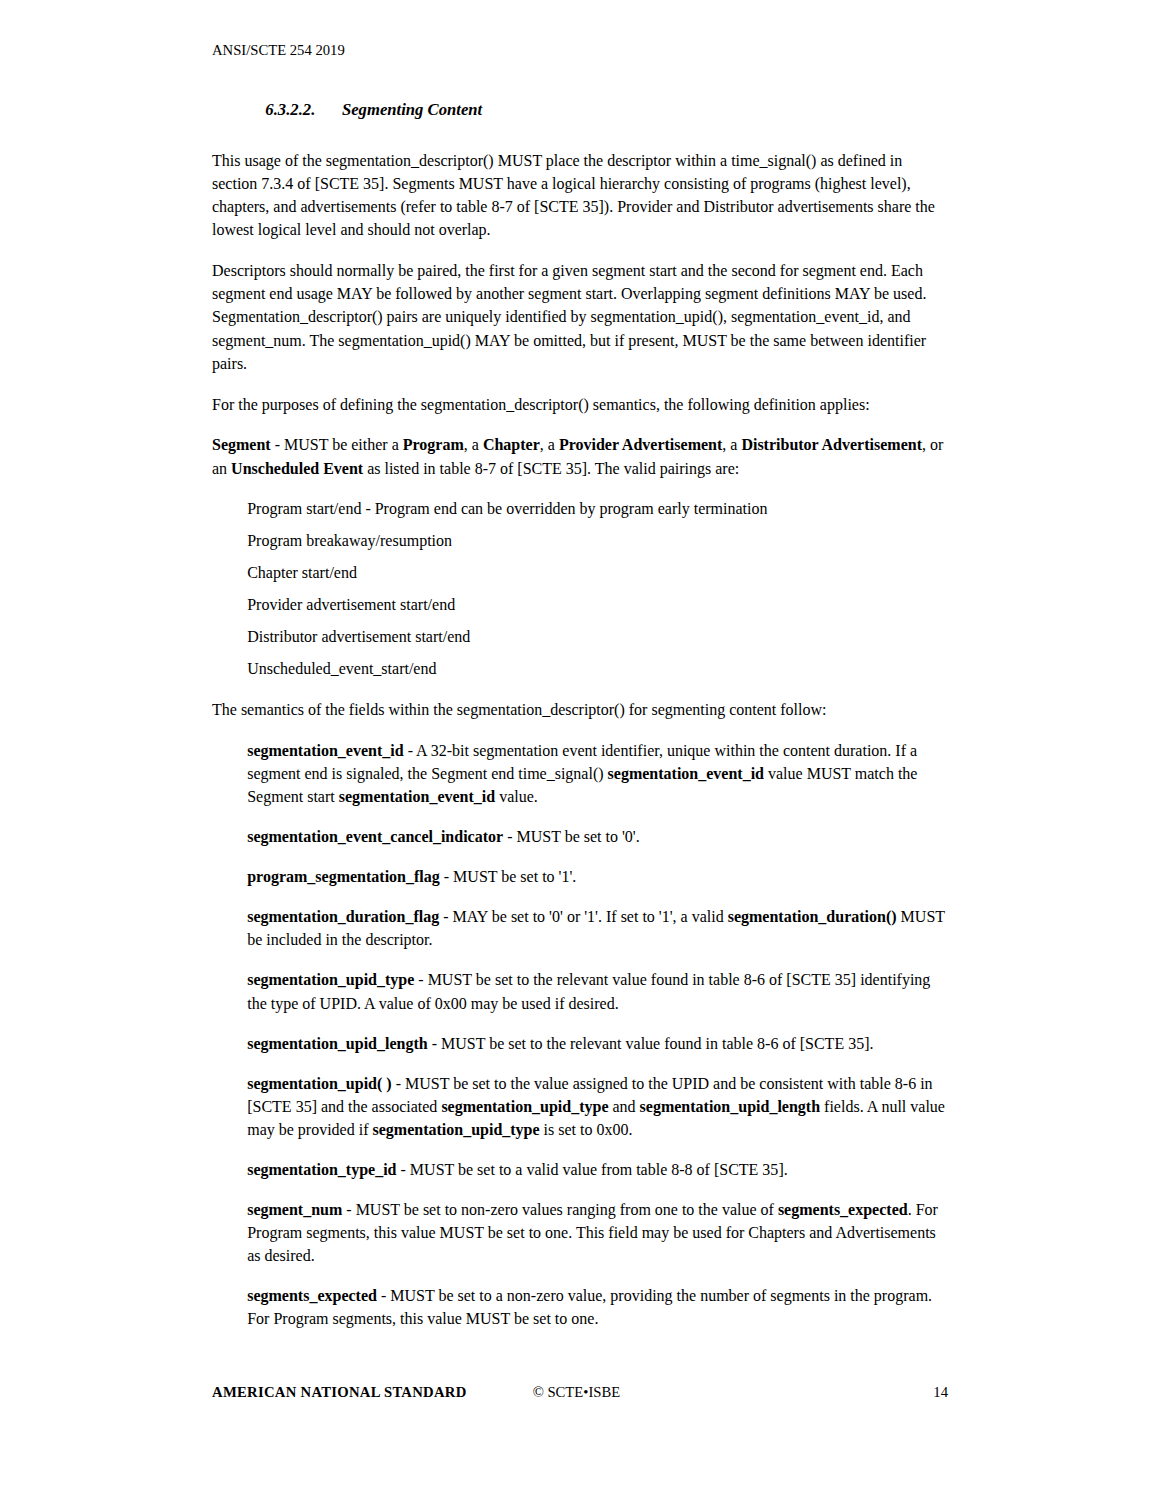ANSI/SCTE 254 2019
6.3.2.2. Segmenting Content
This usage of the segmentation_descriptor() MUST place the descriptor within a time_signal() as defined in section 7.3.4 of [SCTE 35]. Segments MUST have a logical hierarchy consisting of programs (highest level), chapters, and advertisements (refer to table 8-7 of [SCTE 35]). Provider and Distributor advertisements share the lowest logical level and should not overlap.
Descriptors should normally be paired, the first for a given segment start and the second for segment end. Each segment end usage MAY be followed by another segment start. Overlapping segment definitions MAY be used. Segmentation_descriptor() pairs are uniquely identified by segmentation_upid(), segmentation_event_id, and segment_num. The segmentation_upid() MAY be omitted, but if present, MUST be the same between identifier pairs.
For the purposes of defining the segmentation_descriptor() semantics, the following definition applies:
Segment - MUST be either a Program, a Chapter, a Provider Advertisement, a Distributor Advertisement, or an Unscheduled Event as listed in table 8-7 of [SCTE 35]. The valid pairings are:
Program start/end - Program end can be overridden by program early termination
Program breakaway/resumption
Chapter start/end
Provider advertisement start/end
Distributor advertisement start/end
Unscheduled_event_start/end
The semantics of the fields within the segmentation_descriptor() for segmenting content follow:
segmentation_event_id - A 32-bit segmentation event identifier, unique within the content duration. If a segment end is signaled, the Segment end time_signal() segmentation_event_id value MUST match the Segment start segmentation_event_id value.
segmentation_event_cancel_indicator - MUST be set to '0'.
program_segmentation_flag - MUST be set to '1'.
segmentation_duration_flag - MAY be set to '0' or '1'. If set to '1', a valid segmentation_duration() MUST be included in the descriptor.
segmentation_upid_type - MUST be set to the relevant value found in table 8-6 of [SCTE 35] identifying the type of UPID. A value of 0x00 may be used if desired.
segmentation_upid_length - MUST be set to the relevant value found in table 8-6 of [SCTE 35].
segmentation_upid( ) - MUST be set to the value assigned to the UPID and be consistent with table 8-6 in [SCTE 35] and the associated segmentation_upid_type and segmentation_upid_length fields. A null value may be provided if segmentation_upid_type is set to 0x00.
segmentation_type_id - MUST be set to a valid value from table 8-8 of [SCTE 35].
segment_num - MUST be set to non-zero values ranging from one to the value of segments_expected. For Program segments, this value MUST be set to one. This field may be used for Chapters and Advertisements as desired.
segments_expected - MUST be set to a non-zero value, providing the number of segments in the program. For Program segments, this value MUST be set to one.
AMERICAN NATIONAL STANDARD © SCTE•ISBE 14